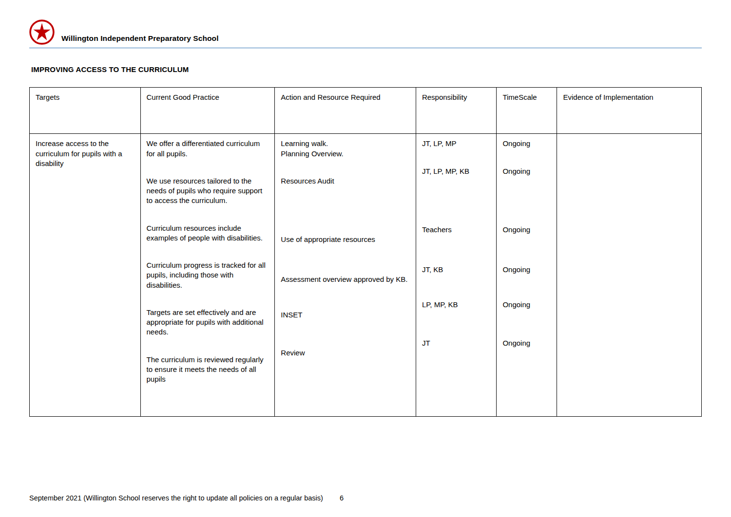Willington Independent Preparatory School
Improving access to the curriculum
| Targets | Current Good Practice | Action and Resource Required | Responsibility | TimeScale | Evidence of Implementation |
| --- | --- | --- | --- | --- | --- |
| Increase access to the curriculum for pupils with a disability | We offer a differentiated curriculum for all pupils. We use resources tailored to the needs of pupils who require support to access the curriculum. Curriculum resources include examples of people with disabilities. Curriculum progress is tracked for all pupils, including those with disabilities. Targets are set effectively and are appropriate for pupils with additional needs. The curriculum is reviewed regularly to ensure it meets the needs of all pupils | Learning walk. Planning Overview. Resources Audit Use of appropriate resources Assessment overview approved by KB. INSET Review | JT, LP, MP JT, LP, MP, KB Teachers JT, KB LP, MP, KB JT | Ongoing Ongoing Ongoing Ongoing Ongoing Ongoing | |
September 2021 (Willington School reserves the right to update all policies on a regular basis)
6